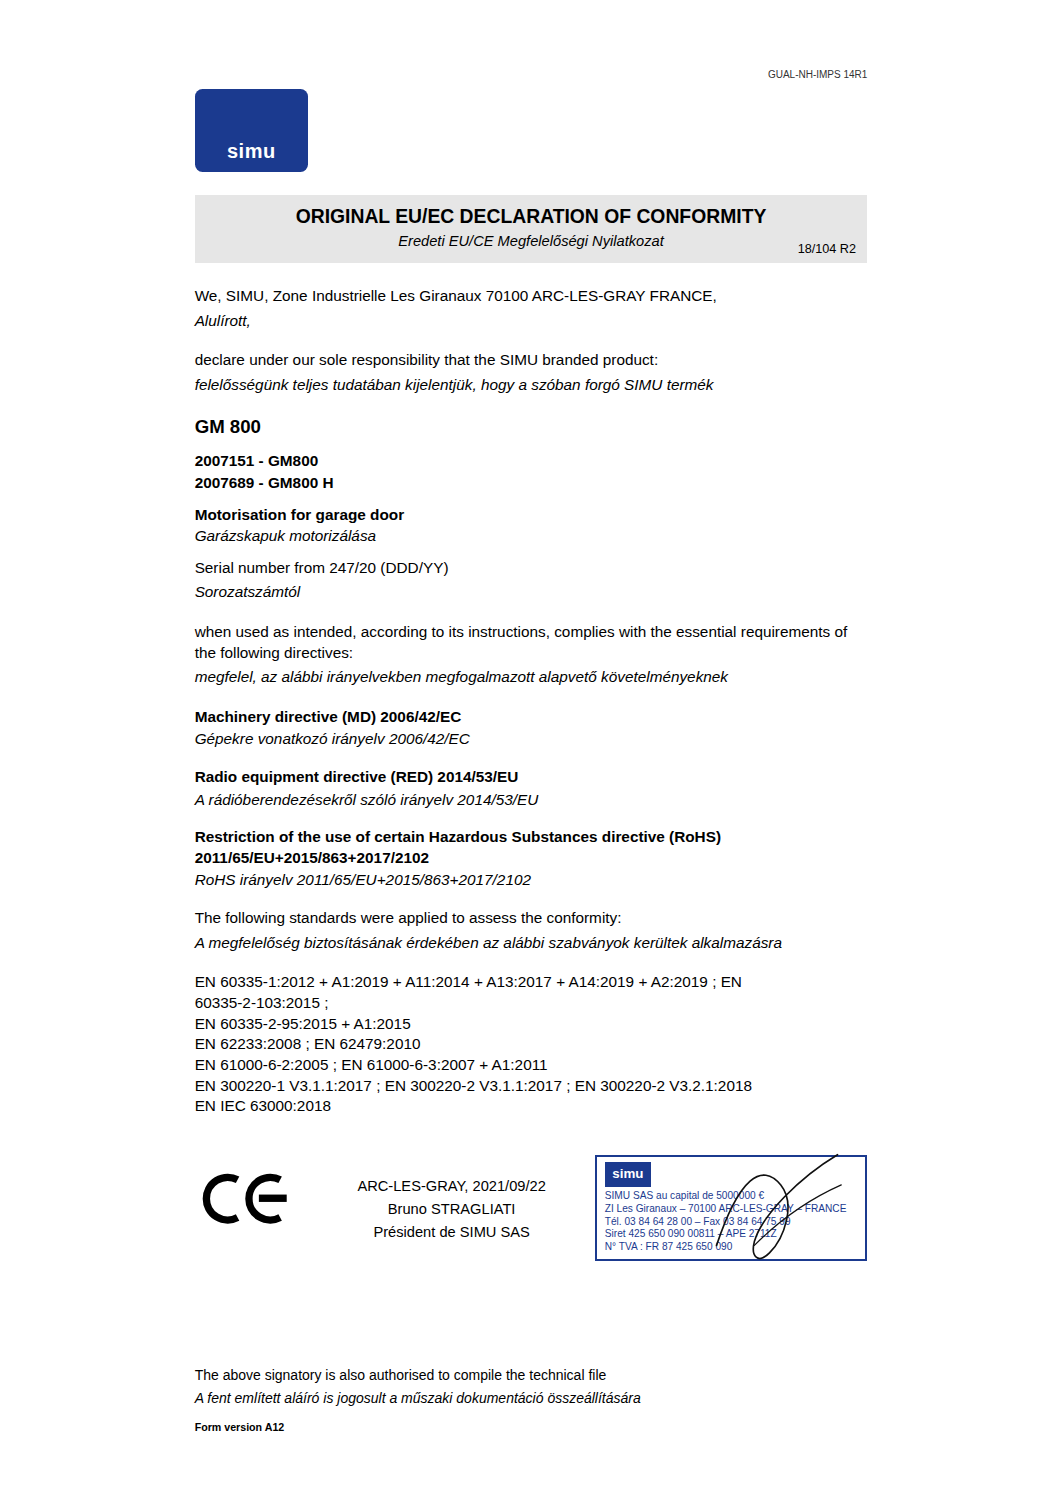GUAL-NH-IMPS 14R1
simu
ORIGINAL EU/EC DECLARATION OF CONFORMITY
Eredeti EU/CE Megfelelőségi Nyilatkozat
18/104 R2
We, SIMU, Zone Industrielle Les Giranaux 70100 ARC-LES-GRAY FRANCE,
Alulírott,
declare under our sole responsibility that the SIMU branded product:
felelősségünk teljes tudatában kijelentjük, hogy a szóban forgó SIMU termék
GM 800
2007151 - GM800
2007689 - GM800 H
Motorisation for garage door
Garázskapuk motorizálása
Serial number from 247/20 (DDD/YY)
Sorozatszámtól
when used as intended, according to its instructions, complies with the essential requirements of the following directives:
megfelel, az alábbi irányelvekben megfogalmazott alapvető követelményeknek
Machinery directive (MD) 2006/42/EC
Gépekre vonatkozó irányelv 2006/42/EC
Radio equipment directive (RED) 2014/53/EU
A rádióberendezésekről szóló irányelv 2014/53/EU
Restriction of the use of certain Hazardous Substances directive (RoHS) 2011/65/EU+2015/863+2017/2102
RoHS irányelv 2011/65/EU+2015/863+2017/2102
The following standards were applied to assess the conformity:
A megfelelőség biztosításának érdekében az alábbi szabványok kerültek alkalmazásra
EN 60335‑1:2012 + A1:2019 + A11:2014 + A13:2017 + A14:2019 + A2:2019 ; EN 60335‑2‑103:2015 ;
EN 60335‑2‑95:2015 + A1:2015
EN 62233:2008 ; EN 62479:2010
EN 61000‑6‑2:2005 ; EN 61000‑6‑3:2007 + A1:2011
EN 300220‑1 V3.1.1:2017 ; EN 300220‑2 V3.1.1:2017 ; EN 300220‑2 V3.2.1:2018
EN IEC 63000:2018
ARC‑LES‑GRAY, 2021/09/22
Bruno STRAGLIATI
Président de SIMU SAS
simu
SIMU SAS au capital de 5000000 €
ZI Les Giranaux – 70100 ARC‑LES‑GRAY – FRANCE
Tél. 03 84 64 28 00 – Fax 03 84 64 75 99
Siret 425 650 090 00811 – APE 2711Z
N° TVA : FR 87 425 650 090
The above signatory is also authorised to compile the technical file
A fent említett aláíró is jogosult a műszaki dokumentáció összeállítására
Form version A12